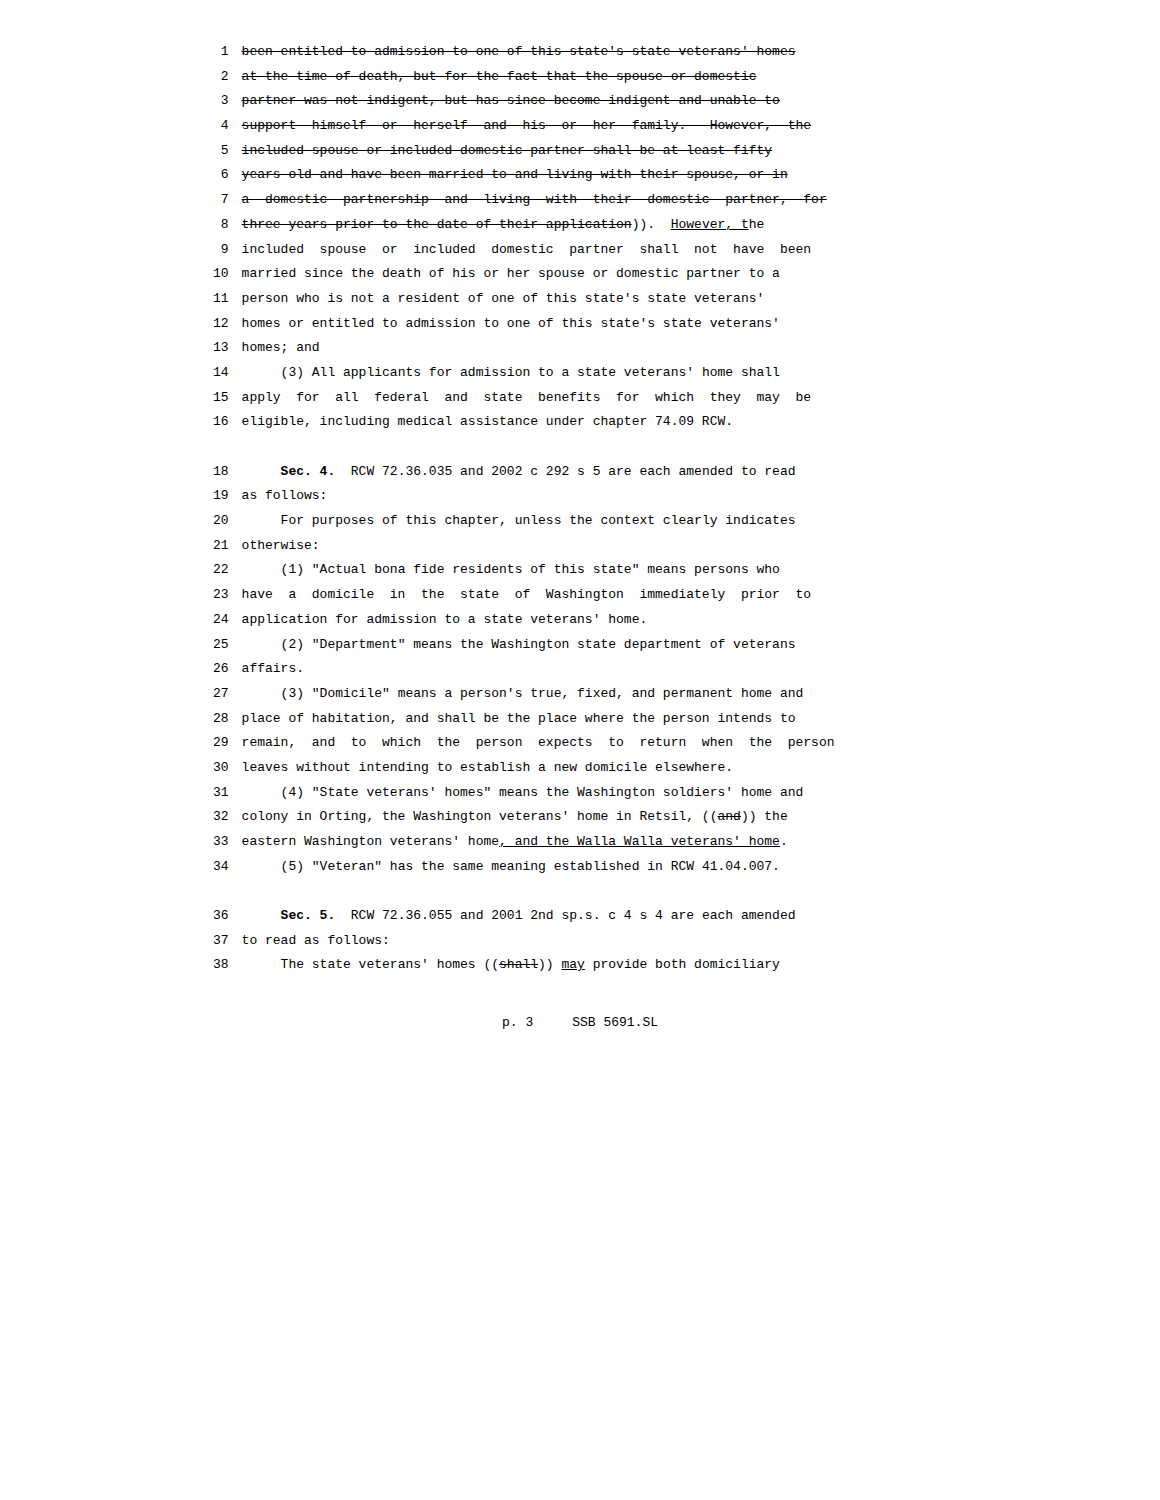been entitled to admission to one of this state's state veterans' homes
at the time of death, but for the fact that the spouse or domestic
partner was not indigent, but has since become indigent and unable to
support himself or herself and his or her family. However, the
included spouse or included domestic partner shall be at least fifty
years old and have been married to and living with their spouse, or in
a domestic partnership and living with their domestic partner, for
three years prior to the date of their application)). However, the
included spouse or included domestic partner shall not have been
married since the death of his or her spouse or domestic partner to a
person who is not a resident of one of this state's state veterans'
homes or entitled to admission to one of this state's state veterans'
homes; and
(3) All applicants for admission to a state veterans' home shall
apply for all federal and state benefits for which they may be
eligible, including medical assistance under chapter 74.09 RCW.
Sec. 4. RCW 72.36.035 and 2002 c 292 s 5 are each amended to read
as follows:
For purposes of this chapter, unless the context clearly indicates
otherwise:
(1) "Actual bona fide residents of this state" means persons who
have a domicile in the state of Washington immediately prior to
application for admission to a state veterans' home.
(2) "Department" means the Washington state department of veterans
affairs.
(3) "Domicile" means a person's true, fixed, and permanent home and
place of habitation, and shall be the place where the person intends to
remain, and to which the person expects to return when the person
leaves without intending to establish a new domicile elsewhere.
(4) "State veterans' homes" means the Washington soldiers' home and
colony in Orting, the Washington veterans' home in Retsil, ((and)) the
eastern Washington veterans' home, and the Walla Walla veterans' home.
(5) "Veteran" has the same meaning established in RCW 41.04.007.
Sec. 5. RCW 72.36.055 and 2001 2nd sp.s. c 4 s 4 are each amended
to read as follows:
The state veterans' homes ((shall)) may provide both domiciliary
p. 3 SSB 5691.SL